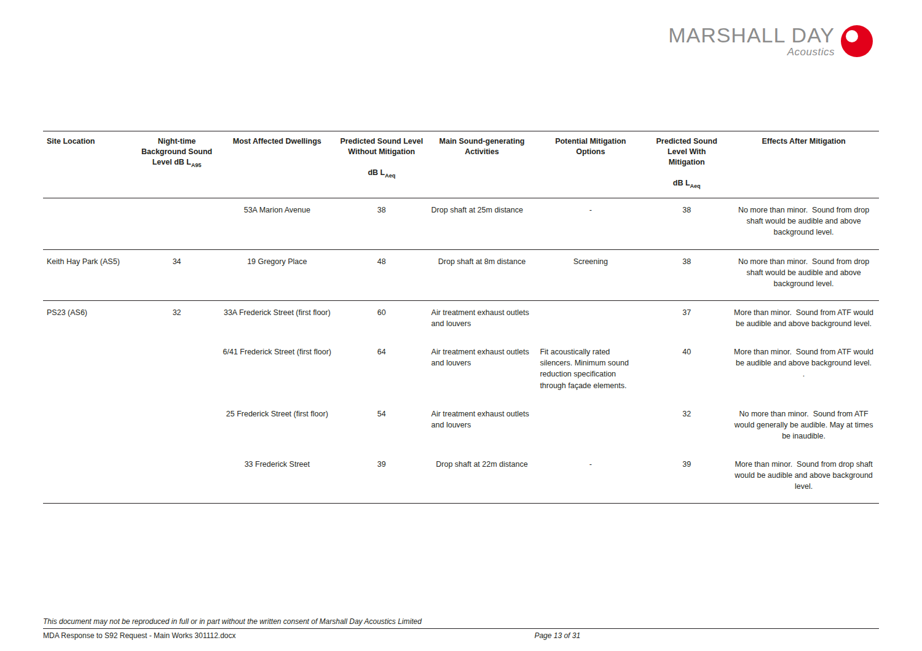MARSHALL DAY
Acoustics
| Site Location | Night-time Background Sound Level dB L A95 | Most Affected Dwellings | Predicted Sound Level Without Mitigation dB L Aeq | Main Sound-generating Activities | Potential Mitigation Options | Predicted Sound Level With Mitigation dB L Aeq | Effects After Mitigation |
| --- | --- | --- | --- | --- | --- | --- | --- |
| | | 53A Marion Avenue | 38 | Drop shaft at 25m distance | - | 38 | No more than minor. Sound from drop shaft would be audible and above background level. |
| Keith Hay Park (AS5) | 34 | 19 Gregory Place | 48 | Drop shaft at 8m distance | Screening | 38 | No more than minor. Sound from drop shaft would be audible and above background level. |
| PS23 (AS6) | 32 | 33A Frederick Street (first floor) | 60 | Air treatment exhaust outlets and louvers | | 37 | More than minor. Sound from ATF would be audible and above background level. |
| | | 6/41 Frederick Street (first floor) | 64 | Air treatment exhaust outlets and louvers | Fit acoustically rated silencers. Minimum sound reduction specification through façade elements. | 40 | More than minor. Sound from ATF would be audible and above background level. . |
| | | 25 Frederick Street (first floor) | 54 | Air treatment exhaust outlets and louvers | | 32 | No more than minor. Sound from ATF would generally be audible. May at times be inaudible. |
| | | 33 Frederick Street | 39 | Drop shaft at 22m distance | - | 39 | More than minor. Sound from drop shaft would be audible and above background level. |
This document may not be reproduced in full or in part without the written consent of Marshall Day Acoustics Limited
MDA Response to S92 Request - Main Works 301112.docx Page 13 of 31